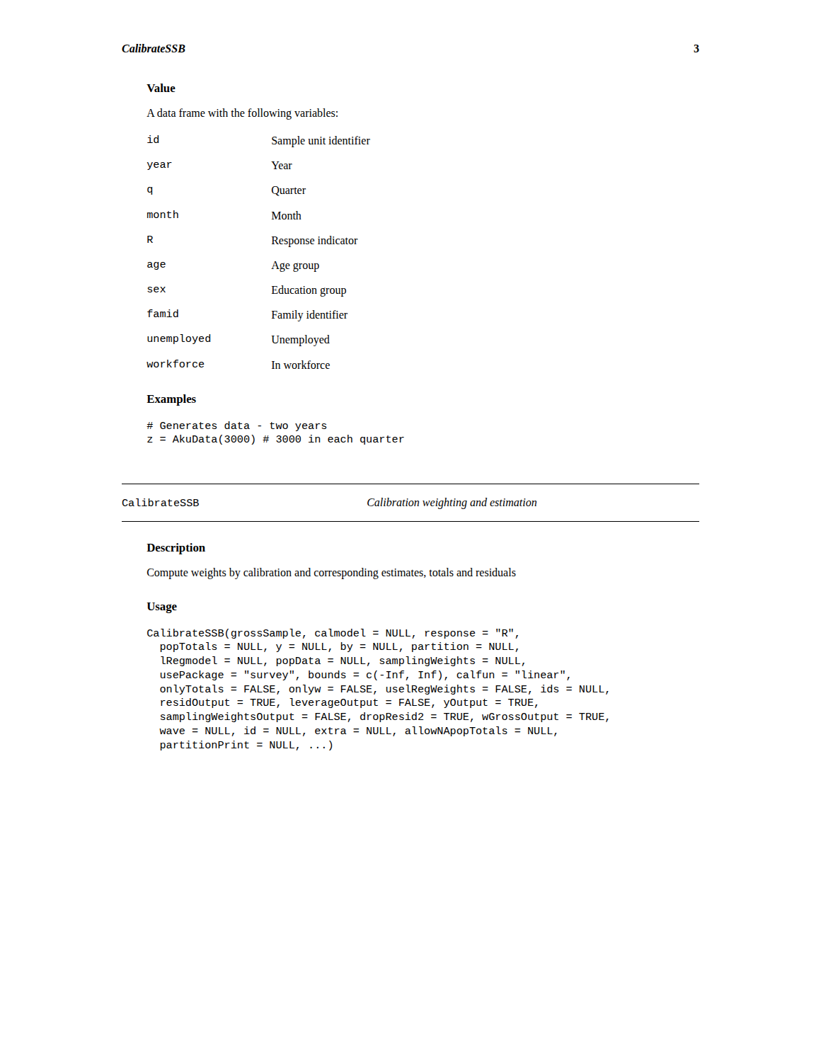CalibrateSSB 3
Value
A data frame with the following variables:
id
Sample unit identifier
year
Year
q
Quarter
month
Month
R
Response indicator
age
Age group
sex
Education group
famid
Family identifier
unemployed
Unemployed
workforce
In workforce
Examples
# Generates data - two years
z = AkuData(3000) # 3000 in each quarter
CalibrateSSB Calibration weighting and estimation
Description
Compute weights by calibration and corresponding estimates, totals and residuals
Usage
CalibrateSSB(grossSample, calmodel = NULL, response = "R",
  popTotals = NULL, y = NULL, by = NULL, partition = NULL,
  lRegmodel = NULL, popData = NULL, samplingWeights = NULL,
  usePackage = "survey", bounds = c(-Inf, Inf), calfun = "linear",
  onlyTotals = FALSE, onlyw = FALSE, uselRegWeights = FALSE, ids = NULL,
  residOutput = TRUE, leverageOutput = FALSE, yOutput = TRUE,
  samplingWeightsOutput = FALSE, dropResid2 = TRUE, wGrossOutput = TRUE,
  wave = NULL, id = NULL, extra = NULL, allowNApopTotals = NULL,
  partitionPrint = NULL, ...)